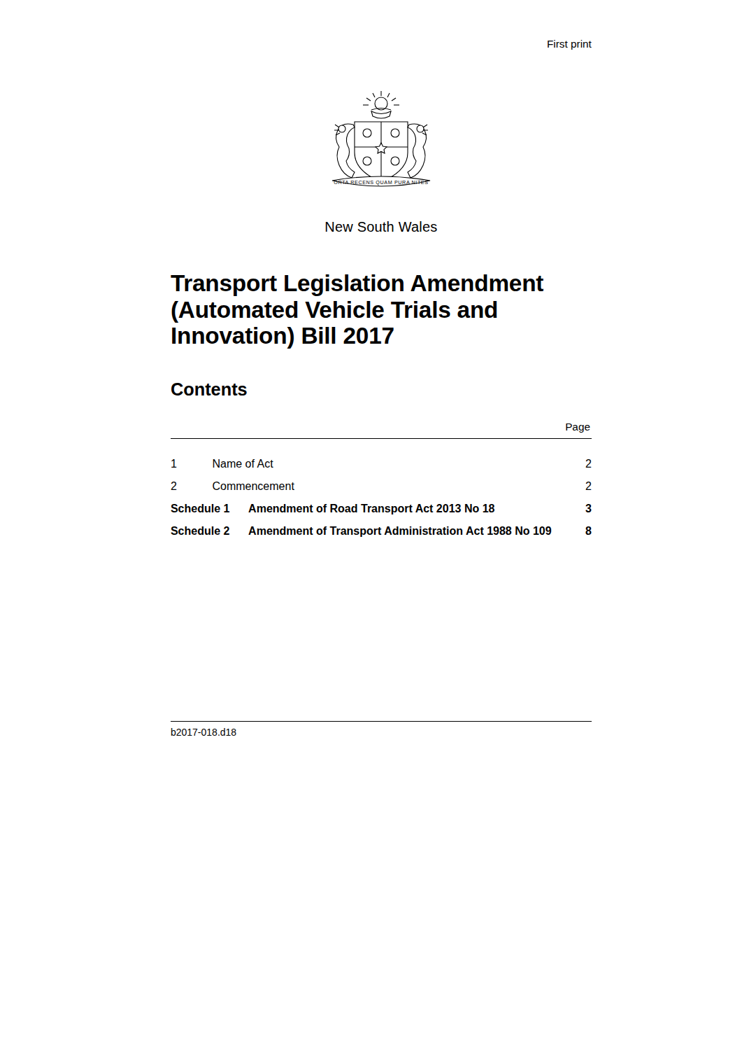First print
ORTA RECENS QUAM PURA NITES
New South Wales
Transport Legislation Amendment (Automated Vehicle Trials and Innovation) Bill 2017
Contents
Page
| 1 | Name of Act | 2 |
| 2 | Commencement | 2 |
| Schedule 1 Amendment of Road Transport Act 2013 No 18 | 3 |
| Schedule 2 Amendment of Transport Administration Act 1988 No 109 | 8 |
b2017-018.d18